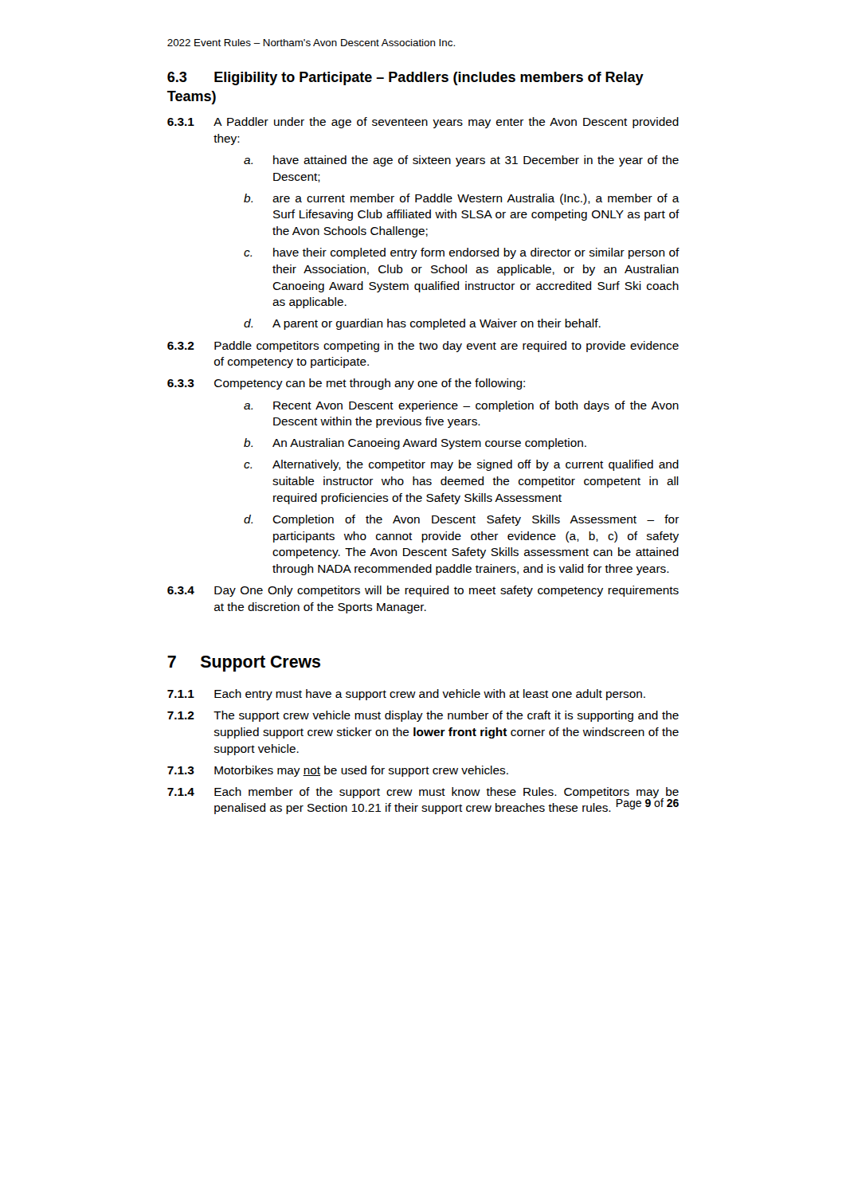2022 Event Rules – Northam's Avon Descent Association Inc.
6.3 Eligibility to Participate – Paddlers (includes members of Relay Teams)
6.3.1
A Paddler under the age of seventeen years may enter the Avon Descent provided they:
a.
have attained the age of sixteen years at 31 December in the year of the Descent;
b.
are a current member of Paddle Western Australia (Inc.), a member of a Surf Lifesaving Club affiliated with SLSA or are competing ONLY as part of the Avon Schools Challenge;
c.
have their completed entry form endorsed by a director or similar person of their Association, Club or School as applicable, or by an Australian Canoeing Award System qualified instructor or accredited Surf Ski coach as applicable.
d.
A parent or guardian has completed a Waiver on their behalf.
6.3.2
Paddle competitors competing in the two day event are required to provide evidence of competency to participate.
6.3.3
Competency can be met through any one of the following:
a.
Recent Avon Descent experience – completion of both days of the Avon Descent within the previous five years.
b.
An Australian Canoeing Award System course completion.
c.
Alternatively, the competitor may be signed off by a current qualified and suitable instructor who has deemed the competitor competent in all required proficiencies of the Safety Skills Assessment
d.
Completion of the Avon Descent Safety Skills Assessment – for participants who cannot provide other evidence (a, b, c) of safety competency. The Avon Descent Safety Skills assessment can be attained through NADA recommended paddle trainers, and is valid for three years.
6.3.4
Day One Only competitors will be required to meet safety competency requirements at the discretion of the Sports Manager.
7 Support Crews
7.1.1
Each entry must have a support crew and vehicle with at least one adult person.
7.1.2
The support crew vehicle must display the number of the craft it is supporting and the supplied support crew sticker on the lower front right corner of the windscreen of the support vehicle.
7.1.3
Motorbikes may not be used for support crew vehicles.
7.1.4
Each member of the support crew must know these Rules. Competitors may be penalised as per Section 10.21 if their support crew breaches these rules.
Page 9 of 26